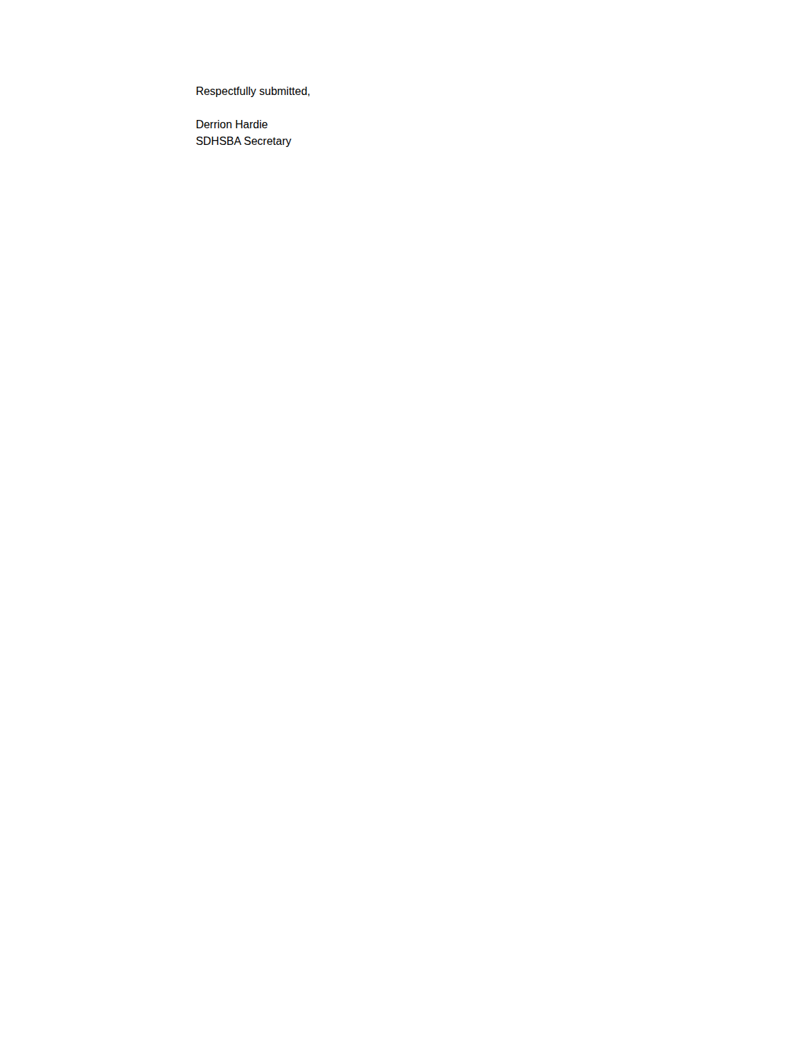Respectfully submitted,
Derrion Hardie
SDHSBA Secretary